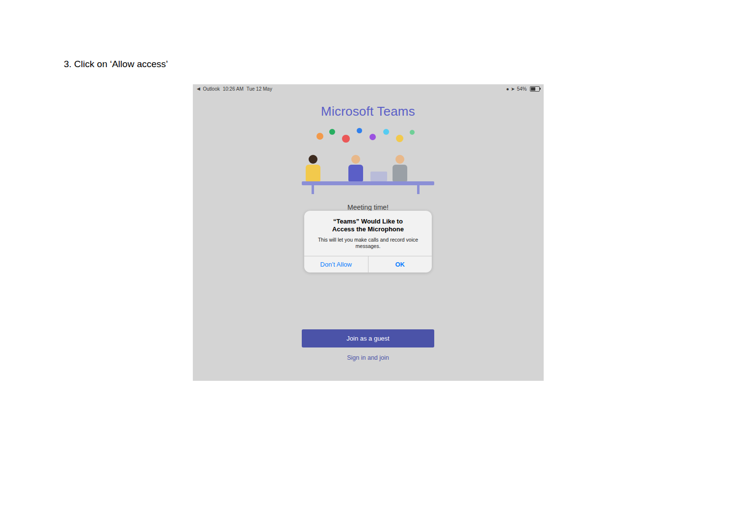3. Click on ‘Allow access’
◀ Outlook 10:26 AM Tue 12 May
● ➤ 54%
Microsoft Teams
“Teams” Would Like to
Access the Microphone
This will let you make calls and record voice messages.
Don’t Allow OK
Meeting time!
How would you like to join?
Join as a guest Sign in and join